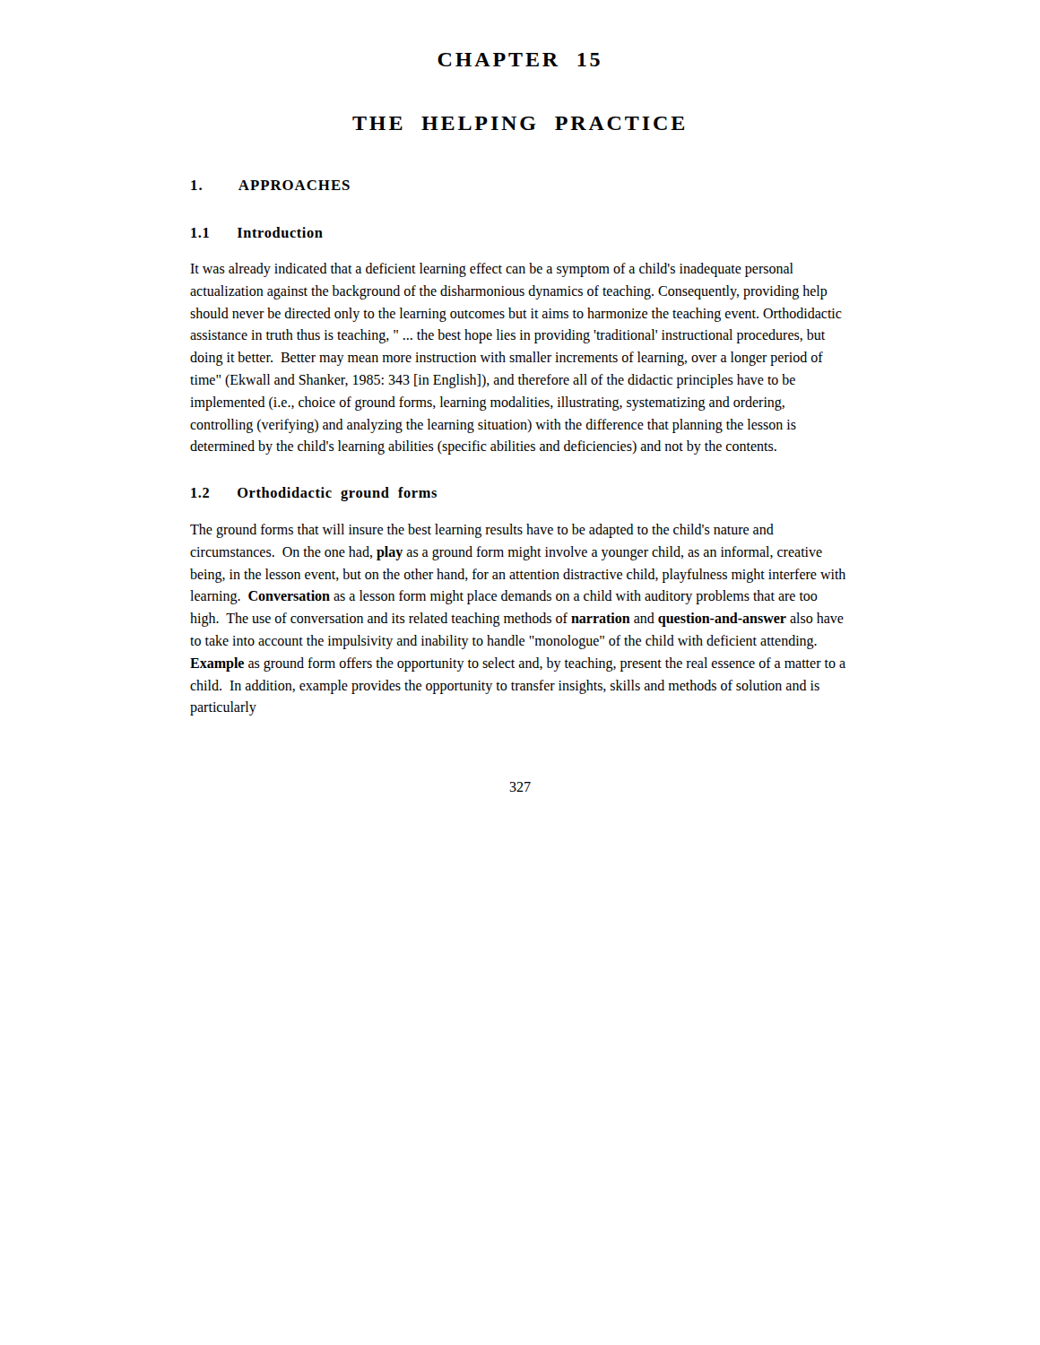CHAPTER 15 THE HELPING PRACTICE
1. APPROACHES
1.1 Introduction
It was already indicated that a deficient learning effect can be a symptom of a child's inadequate personal actualization against the background of the disharmonious dynamics of teaching. Consequently, providing help should never be directed only to the learning outcomes but it aims to harmonize the teaching event. Orthodidactic assistance in truth thus is teaching, " ... the best hope lies in providing 'traditional' instructional procedures, but doing it better. Better may mean more instruction with smaller increments of learning, over a longer period of time" (Ekwall and Shanker, 1985: 343 [in English]), and therefore all of the didactic principles have to be implemented (i.e., choice of ground forms, learning modalities, illustrating, systematizing and ordering, controlling (verifying) and analyzing the learning situation) with the difference that planning the lesson is determined by the child's learning abilities (specific abilities and deficiencies) and not by the contents.
1.2 Orthodidactic ground forms
The ground forms that will insure the best learning results have to be adapted to the child's nature and circumstances. On the one had, play as a ground form might involve a younger child, as an informal, creative being, in the lesson event, but on the other hand, for an attention distractive child, playfulness might interfere with learning. Conversation as a lesson form might place demands on a child with auditory problems that are too high. The use of conversation and its related teaching methods of narration and question-and-answer also have to take into account the impulsivity and inability to handle "monologue" of the child with deficient attending. Example as ground form offers the opportunity to select and, by teaching, present the real essence of a matter to a child. In addition, example provides the opportunity to transfer insights, skills and methods of solution and is particularly
327